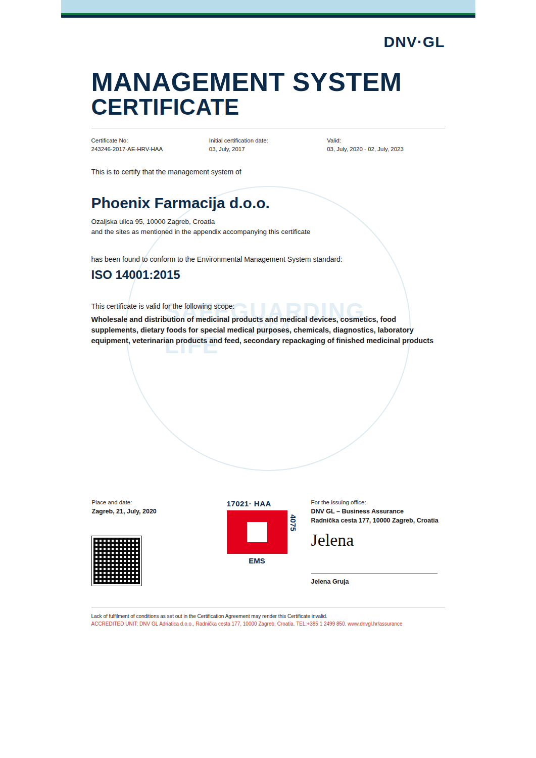DNV·GL
SAFEGUARDING LIFE
1864
Management SystemCertificate
| Certificate No: 243246-2017-AE-HRV-HAA | Initial certification date: 03, July, 2017 | Valid: 03, July, 2020 - 02, July, 2023 |
This is to certify that the management system of
Phoenix Farmacija d.o.o.
Ozaljska ulica 95, 10000 Zagreb, Croatia
and the sites as mentioned in the appendix accompanying this certificate
has been found to conform to the Environmental Management System standard:
ISO 14001:2015
This certificate is valid for the following scope:
Wholesale and distribution of medicinal products and medical devices, cosmetics, food supplements, dietary foods for special medical purposes, chemicals, diagnostics, laboratory equipment, veterinarian products and feed, secondary repackaging of finished medicinal products
| Place and date: Zagreb, 21, July, 2020 | 17021· HAA 4075 EMS | For the issuing office: DNV GL – Business Assurance Radnička cesta 177, 10000 Zagreb, Croatia Jelena Jelena Gruja |
Lack of fulfilment of conditions as set out in the Certification Agreement may render this Certificate invalid.
ACCREDITED UNIT: DNV GL Adriatica d.o.o., Radnička cesta 177, 10000 Zagreb, Croatia. TEL:+385 1 2499 850. www.dnvgl.hr/assurance